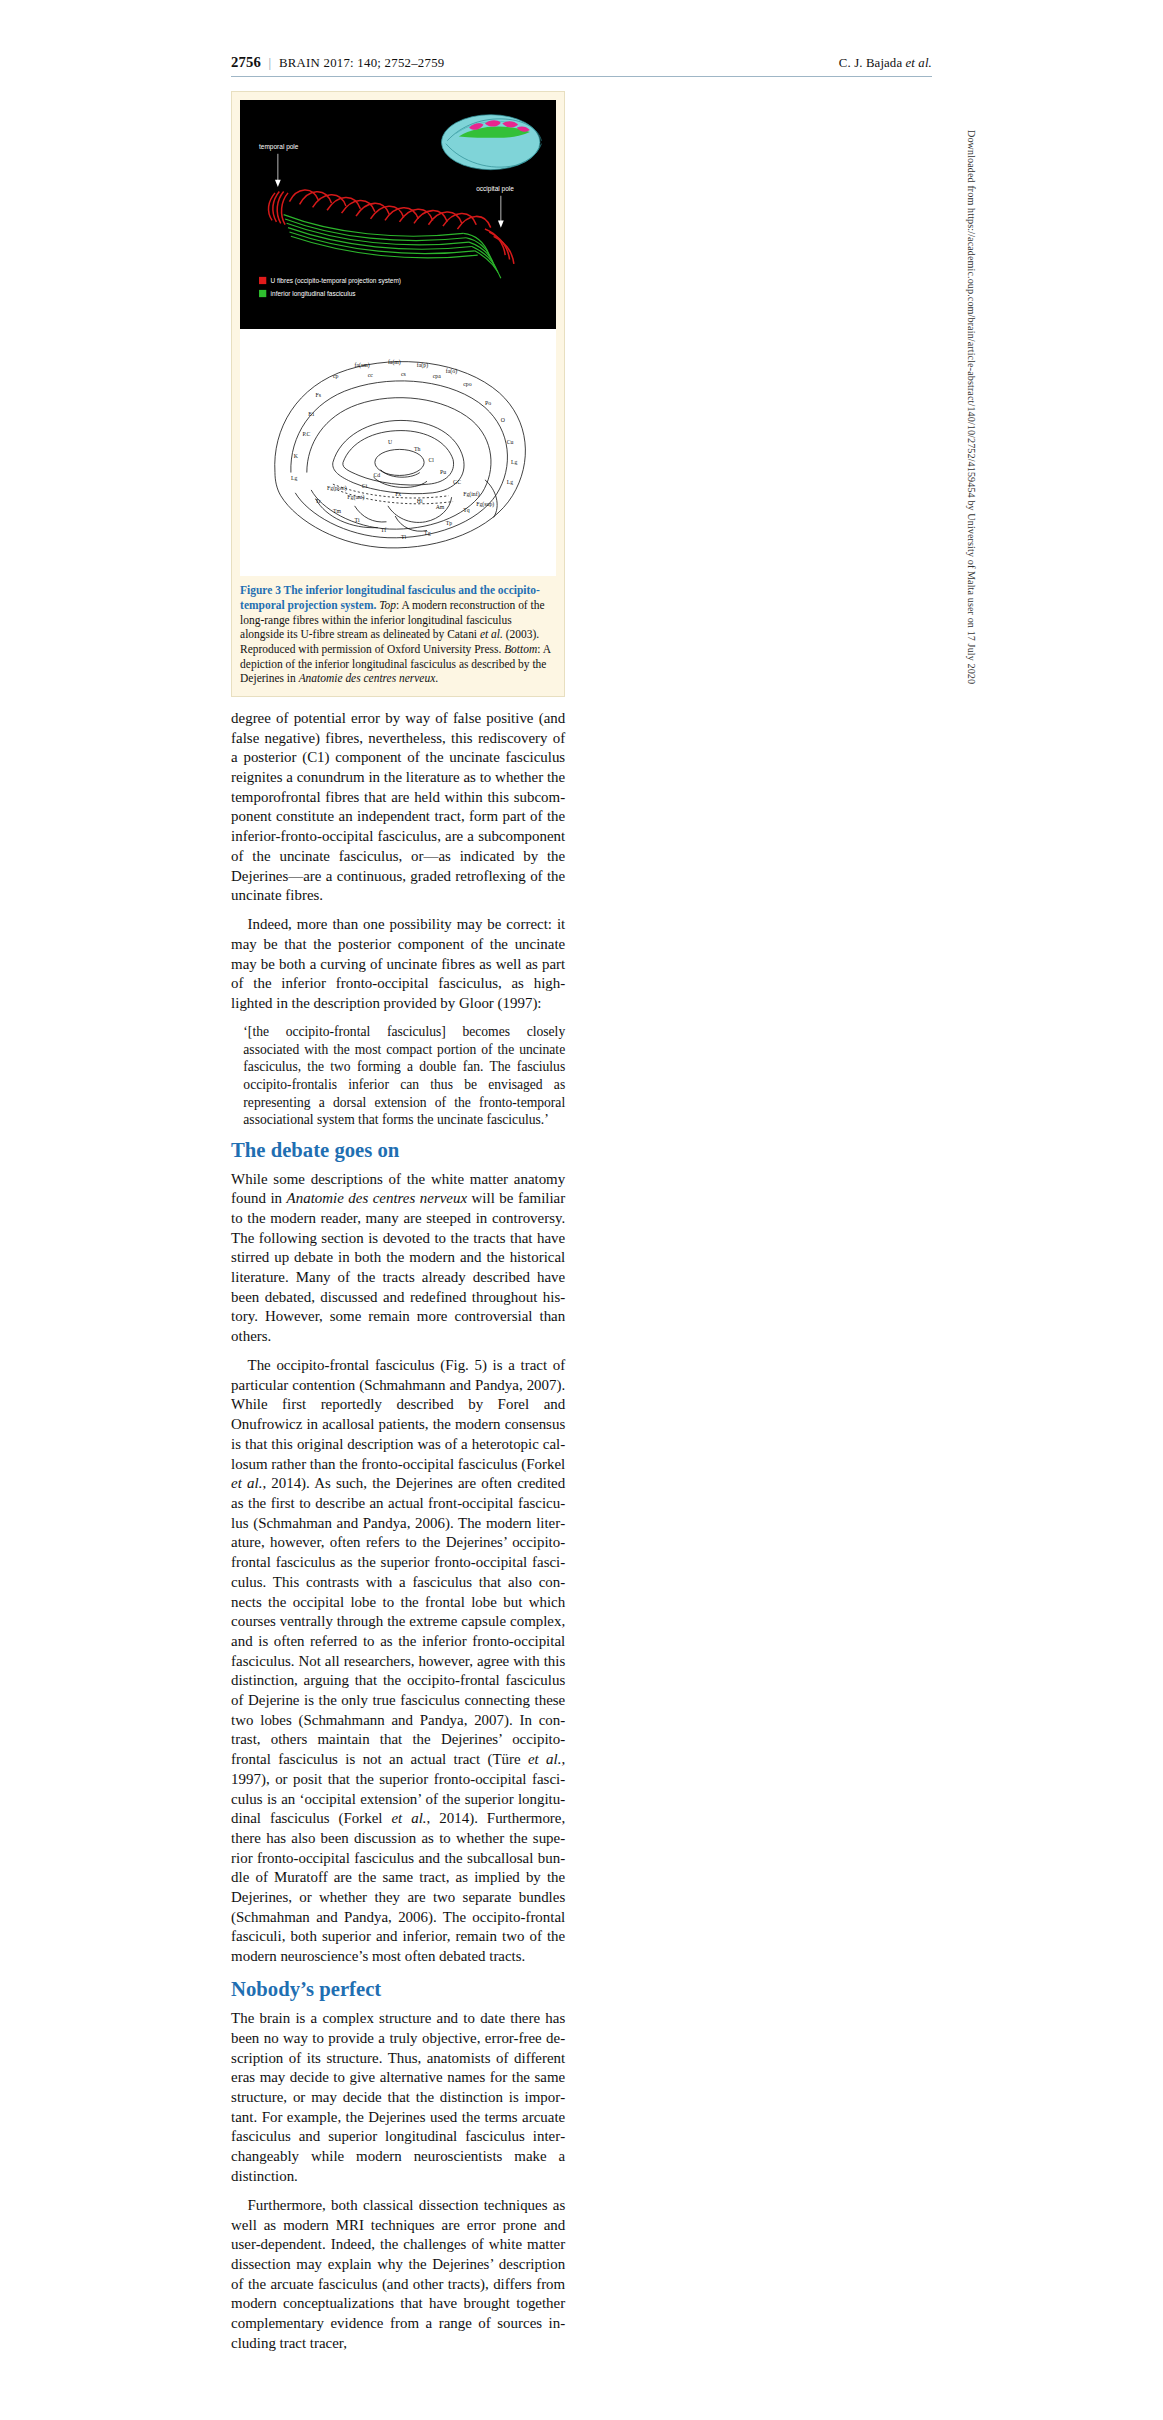2756 | BRAIN 2017: 140; 2752–2759 C. J. Bajada et al.
Downloaded from https://academic.oup.com/brain/article-abstract/140/10/2752/4159454 by University of Malta user on 17 July 2020
temporal pole occipital pole U fibres (occipito-temporal projection system) inferior longitudinal fasciculus
fa(sm) fa(m) fa(p) fa(o) cp cc cs cpa cpo Fs Po F.i O P.C Cu K Lg Lg Lg Tr Tm Ti Tf Tl Tg Tp Tq U Th Cl Pu GC Cd Ci Fx Hi Am Fg(inf) Fg(sup) Fg(ant) Fg(post)
Figure 3 The inferior longitudinal fasciculus and the occipito-temporal projection system. Top: A modern reconstruction of the long-range fibres within the inferior longitudinal fasciculus alongside its U-fibre stream as delineated by Catani et al. (2003). Reproduced with permission of Oxford University Press. Bottom: A depiction of the inferior longitudinal fasciculus as described by the Dejerines in Anatomie des centres nerveux.
degree of potential error by way of false positive (and false negative) fibres, nevertheless, this rediscovery of a posterior (C1) component of the uncinate fasciculus reignites a conundrum in the literature as to whether the temporofrontal fibres that are held within this subcomponent constitute an independent tract, form part of the inferior-fronto-occipital fasciculus, are a subcomponent of the uncinate fasciculus, or—as indicated by the Dejerines—are a continuous, graded retroflexing of the uncinate fibres.
Indeed, more than one possibility may be correct: it may be that the posterior component of the uncinate may be both a curving of uncinate fibres as well as part of the inferior fronto-occipital fasciculus, as highlighted in the description provided by Gloor (1997):
‘[the occipito-frontal fasciculus] becomes closely associated with the most compact portion of the uncinate fasciculus, the two forming a double fan. The fasciulus occipito-frontalis inferior can thus be envisaged as representing a dorsal extension of the fronto-temporal associational system that forms the uncinate fasciculus.’
The debate goes on
While some descriptions of the white matter anatomy found in Anatomie des centres nerveux will be familiar to the modern reader, many are steeped in controversy. The following section is devoted to the tracts that have stirred up debate in both the modern and the historical literature. Many of the tracts already described have been debated, discussed and redefined throughout history. However, some remain more controversial than others.
The occipito-frontal fasciculus (Fig. 5) is a tract of particular contention (Schmahmann and Pandya, 2007). While first reportedly described by Forel and Onufrowicz in acallosal patients, the modern consensus is that this original description was of a heterotopic callosum rather than the fronto-occipital fasciculus (Forkel et al., 2014). As such, the Dejerines are often credited as the first to describe an actual front-occipital fasciculus (Schmahman and Pandya, 2006). The modern literature, however, often refers to the Dejerines’ occipito-frontal fasciculus as the superior fronto-occipital fasciculus. This contrasts with a fasciculus that also connects the occipital lobe to the frontal lobe but which courses ventrally through the extreme capsule complex, and is often referred to as the inferior fronto-occipital fasciculus. Not all researchers, however, agree with this distinction, arguing that the occipito-frontal fasciculus of Dejerine is the only true fasciculus connecting these two lobes (Schmahmann and Pandya, 2007). In contrast, others maintain that the Dejerines’ occipito-frontal fasciculus is not an actual tract (Türe et al., 1997), or posit that the superior fronto-occipital fasciculus is an ‘occipital extension’ of the superior longitudinal fasciculus (Forkel et al., 2014). Furthermore, there has also been discussion as to whether the superior fronto-occipital fasciculus and the subcallosal bundle of Muratoff are the same tract, as implied by the Dejerines, or whether they are two separate bundles (Schmahman and Pandya, 2006). The occipito-frontal fasciculi, both superior and inferior, remain two of the modern neuroscience’s most often debated tracts.
Nobody’s perfect
The brain is a complex structure and to date there has been no way to provide a truly objective, error-free description of its structure. Thus, anatomists of different eras may decide to give alternative names for the same structure, or may decide that the distinction is important. For example, the Dejerines used the terms arcuate fasciculus and superior longitudinal fasciculus interchangeably while modern neuroscientists make a distinction.
Furthermore, both classical dissection techniques as well as modern MRI techniques are error prone and user-dependent. Indeed, the challenges of white matter dissection may explain why the Dejerines’ description of the arcuate fasciculus (and other tracts), differs from modern conceptualizations that have brought together complementary evidence from a range of sources including tract tracer,